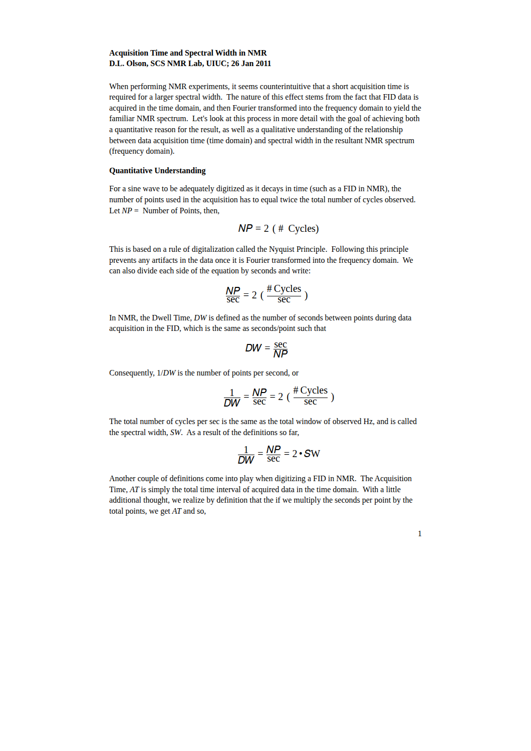Acquisition Time and Spectral Width in NMR
D.L. Olson, SCS NMR Lab, UIUC; 26 Jan 2011
When performing NMR experiments, it seems counterintuitive that a short acquisition time is required for a larger spectral width. The nature of this effect stems from the fact that FID data is acquired in the time domain, and then Fourier transformed into the frequency domain to yield the familiar NMR spectrum. Let's look at this process in more detail with the goal of achieving both a quantitative reason for the result, as well as a qualitative understanding of the relationship between data acquisition time (time domain) and spectral width in the resultant NMR spectrum (frequency domain).
Quantitative Understanding
For a sine wave to be adequately digitized as it decays in time (such as a FID in NMR), the number of points used in the acquisition has to equal twice the total number of cycles observed. Let NP = Number of Points, then,
NP = 2 (#Cycles)
This is based on a rule of digitalization called the Nyquist Principle. Following this principle prevents any artifacts in the data once it is Fourier transformed into the frequency domain. We can also divide each side of the equation by seconds and write:
NP sec = 2 ( #Cycles sec )
In NMR, the Dwell Time, DW is defined as the number of seconds between points during data acquisition in the FID, which is the same as seconds/point such that
DW = sec NP
Consequently, 1/DW is the number of points per second, or
1 DW = NP sec = 2 ( #Cycles sec )
The total number of cycles per sec is the same as the total window of observed Hz, and is called the spectral width, SW. As a result of the definitions so far,
1 DW = NP sec = 2 • SW
Another couple of definitions come into play when digitizing a FID in NMR. The Acquisition Time, AT is simply the total time interval of acquired data in the time domain. With a little additional thought, we realize by definition that the if we multiply the seconds per point by the total points, we get AT and so,
1